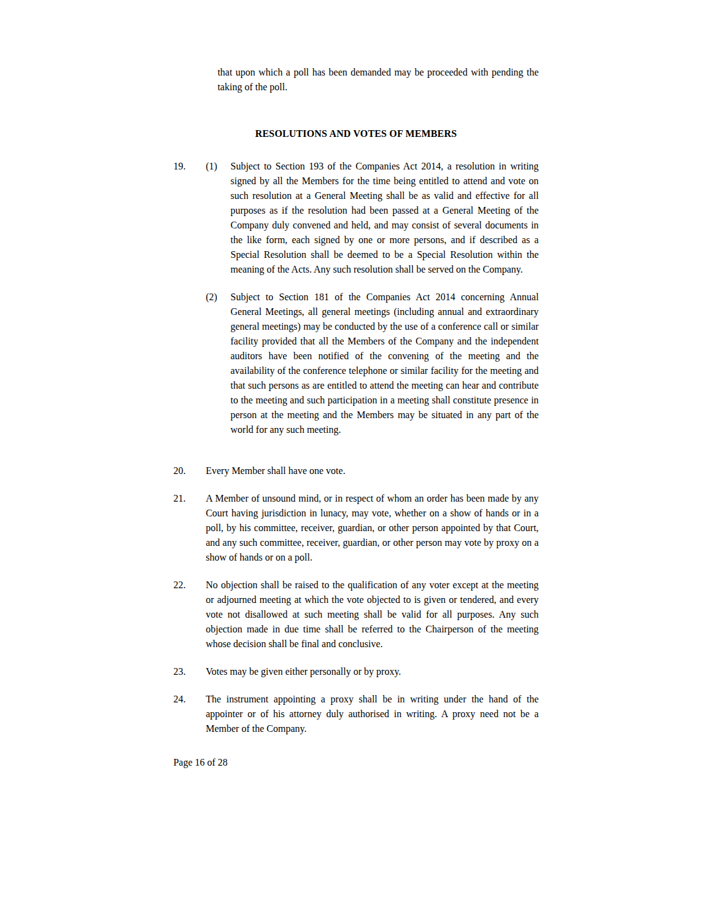that upon which a poll has been demanded may be proceeded with pending the taking of the poll.
RESOLUTIONS AND VOTES OF MEMBERS
19.
(1)
Subject to Section 193 of the Companies Act 2014, a resolution in writing signed by all the Members for the time being entitled to attend and vote on such resolution at a General Meeting shall be as valid and effective for all purposes as if the resolution had been passed at a General Meeting of the Company duly convened and held, and may consist of several documents in the like form, each signed by one or more persons, and if described as a Special Resolution shall be deemed to be a Special Resolution within the meaning of the Acts. Any such resolution shall be served on the Company.
(2)
Subject to Section 181 of the Companies Act 2014 concerning Annual General Meetings, all general meetings (including annual and extraordinary general meetings) may be conducted by the use of a conference call or similar facility provided that all the Members of the Company and the independent auditors have been notified of the convening of the meeting and the availability of the conference telephone or similar facility for the meeting and that such persons as are entitled to attend the meeting can hear and contribute to the meeting and such participation in a meeting shall constitute presence in person at the meeting and the Members may be situated in any part of the world for any such meeting.
20.
Every Member shall have one vote.
21.
A Member of unsound mind, or in respect of whom an order has been made by any Court having jurisdiction in lunacy, may vote, whether on a show of hands or in a poll, by his committee, receiver, guardian, or other person appointed by that Court, and any such committee, receiver, guardian, or other person may vote by proxy on a show of hands or on a poll.
22.
No objection shall be raised to the qualification of any voter except at the meeting or adjourned meeting at which the vote objected to is given or tendered, and every vote not disallowed at such meeting shall be valid for all purposes. Any such objection made in due time shall be referred to the Chairperson of the meeting whose decision shall be final and conclusive.
23.
Votes may be given either personally or by proxy.
24.
The instrument appointing a proxy shall be in writing under the hand of the appointer or of his attorney duly authorised in writing. A proxy need not be a Member of the Company.
Page 16 of 28